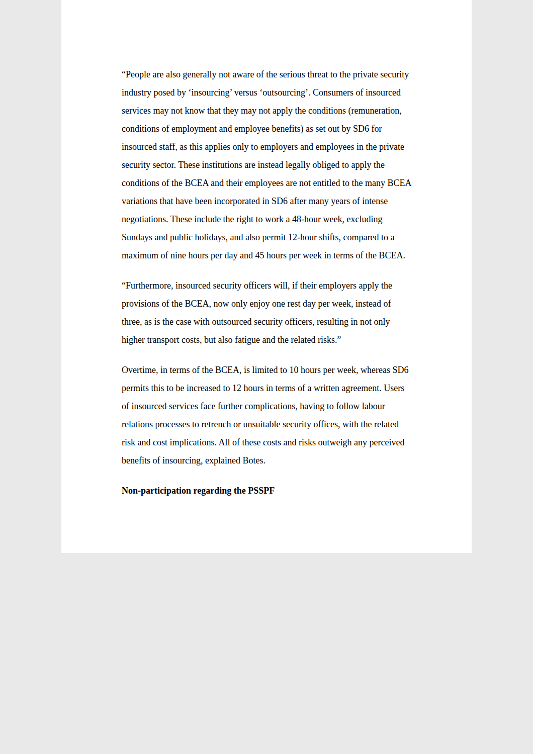“People are also generally not aware of the serious threat to the private security industry posed by ‘insourcing’ versus ‘outsourcing’. Consumers of insourced services may not know that they may not apply the conditions (remuneration, conditions of employment and employee benefits) as set out by SD6 for insourced staff, as this applies only to employers and employees in the private security sector. These institutions are instead legally obliged to apply the conditions of the BCEA and their employees are not entitled to the many BCEA variations that have been incorporated in SD6 after many years of intense negotiations. These include the right to work a 48-hour week, excluding Sundays and public holidays, and also permit 12-hour shifts, compared to a maximum of nine hours per day and 45 hours per week in terms of the BCEA.
“Furthermore, insourced security officers will, if their employers apply the provisions of the BCEA, now only enjoy one rest day per week, instead of three, as is the case with outsourced security officers, resulting in not only higher transport costs, but also fatigue and the related risks.”
Overtime, in terms of the BCEA, is limited to 10 hours per week, whereas SD6 permits this to be increased to 12 hours in terms of a written agreement. Users of insourced services face further complications, having to follow labour relations processes to retrench or unsuitable security offices, with the related risk and cost implications. All of these costs and risks outweigh any perceived benefits of insourcing, explained Botes.
Non-participation regarding the PSSPF